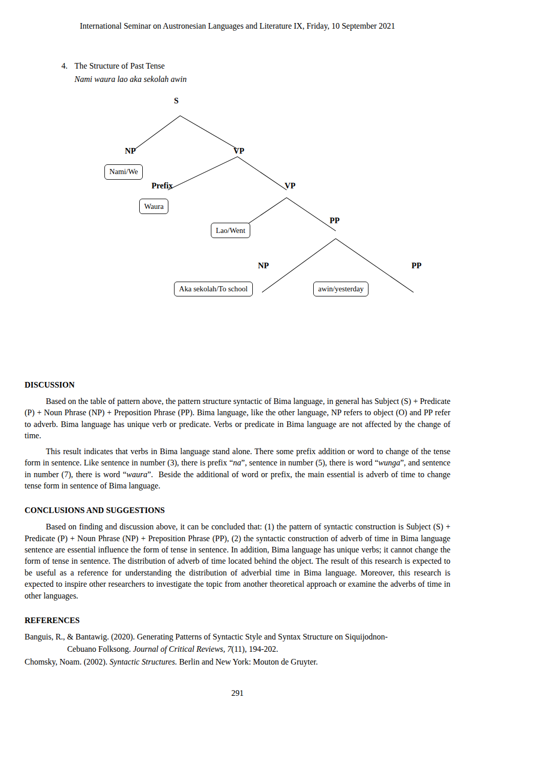International Seminar on Austronesian Languages and Literature IX, Friday, 10 September 2021
4. The Structure of Past Tense
Nami waura lao aka sekolah awin
S NP Nami/We VP Prefix Waura VP Lao/Went PP NP Aka sekolah/To school PP awin/yesterday
DISCUSSION
Based on the table of pattern above, the pattern structure syntactic of Bima language, in general has Subject (S) + Predicate (P) + Noun Phrase (NP) + Preposition Phrase (PP). Bima language, like the other language, NP refers to object (O) and PP refer to adverb. Bima language has unique verb or predicate. Verbs or predicate in Bima language are not affected by the change of time.
This result indicates that verbs in Bima language stand alone. There some prefix addition or word to change of the tense form in sentence. Like sentence in number (3), there is prefix “na”, sentence in number (5), there is word “wunga”, and sentence in number (7), there is word “waura”. Beside the additional of word or prefix, the main essential is adverb of time to change tense form in sentence of Bima language.
CONCLUSIONS AND SUGGESTIONS
Based on finding and discussion above, it can be concluded that: (1) the pattern of syntactic construction is Subject (S) + Predicate (P) + Noun Phrase (NP) + Preposition Phrase (PP), (2) the syntactic construction of adverb of time in Bima language sentence are essential influence the form of tense in sentence. In addition, Bima language has unique verbs; it cannot change the form of tense in sentence. The distribution of adverb of time located behind the object. The result of this research is expected to be useful as a reference for understanding the distribution of adverbial time in Bima language. Moreover, this research is expected to inspire other researchers to investigate the topic from another theoretical approach or examine the adverbs of time in other languages.
REFERENCES
Banguis, R., & Bantawig. (2020). Generating Patterns of Syntactic Style and Syntax Structure on Siquijodnon-
Cebuano Folksong. Journal of Critical Reviews, 7(11), 194-202.
Chomsky, Noam. (2002). Syntactic Structures. Berlin and New York: Mouton de Gruyter.
291